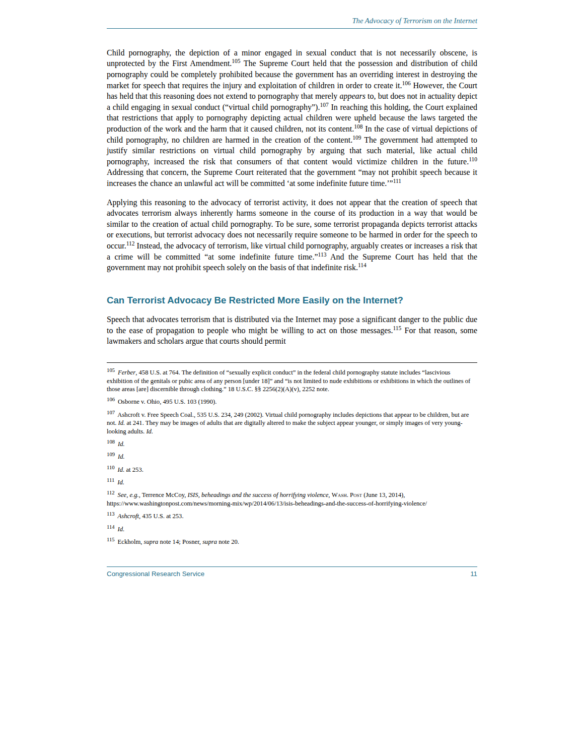The Advocacy of Terrorism on the Internet
Child pornography, the depiction of a minor engaged in sexual conduct that is not necessarily obscene, is unprotected by the First Amendment.105 The Supreme Court held that the possession and distribution of child pornography could be completely prohibited because the government has an overriding interest in destroying the market for speech that requires the injury and exploitation of children in order to create it.106 However, the Court has held that this reasoning does not extend to pornography that merely appears to, but does not in actuality depict a child engaging in sexual conduct (“virtual child pornography”).107 In reaching this holding, the Court explained that restrictions that apply to pornography depicting actual children were upheld because the laws targeted the production of the work and the harm that it caused children, not its content.108 In the case of virtual depictions of child pornography, no children are harmed in the creation of the content.109 The government had attempted to justify similar restrictions on virtual child pornography by arguing that such material, like actual child pornography, increased the risk that consumers of that content would victimize children in the future.110 Addressing that concern, the Supreme Court reiterated that the government “may not prohibit speech because it increases the chance an unlawful act will be committed ‘at some indefinite future time.’”111
Applying this reasoning to the advocacy of terrorist activity, it does not appear that the creation of speech that advocates terrorism always inherently harms someone in the course of its production in a way that would be similar to the creation of actual child pornography. To be sure, some terrorist propaganda depicts terrorist attacks or executions, but terrorist advocacy does not necessarily require someone to be harmed in order for the speech to occur.112 Instead, the advocacy of terrorism, like virtual child pornography, arguably creates or increases a risk that a crime will be committed “at some indefinite future time.”113 And the Supreme Court has held that the government may not prohibit speech solely on the basis of that indefinite risk.114
Can Terrorist Advocacy Be Restricted More Easily on the Internet?
Speech that advocates terrorism that is distributed via the Internet may pose a significant danger to the public due to the ease of propagation to people who might be willing to act on those messages.115 For that reason, some lawmakers and scholars argue that courts should permit
105 Ferber, 458 U.S. at 764. The definition of “sexually explicit conduct” in the federal child pornography statute includes “lascivious exhibition of the genitals or pubic area of any person [under 18]” and “is not limited to nude exhibitions or exhibitions in which the outlines of those areas [are] discernible through clothing.” 18 U.S.C. §§ 2256(2)(A)(v), 2252 note.
106 Osborne v. Ohio, 495 U.S. 103 (1990).
107 Ashcroft v. Free Speech Coal., 535 U.S. 234, 249 (2002). Virtual child pornography includes depictions that appear to be children, but are not. Id. at 241. They may be images of adults that are digitally altered to make the subject appear younger, or simply images of very young-looking adults. Id.
108 Id.
109 Id.
110 Id. at 253.
111 Id.
112 See, e.g., Terrence McCoy, ISIS, beheadings and the success of horrifying violence, Wash. Post (June 13, 2014), https://www.washingtonpost.com/news/morning-mix/wp/2014/06/13/isis-beheadings-and-the-success-of-horrifying-violence/
113 Ashcroft, 435 U.S. at 253.
114 Id.
115 Eckholm, supra note 14; Posner, supra note 20.
Congressional Research Service 11